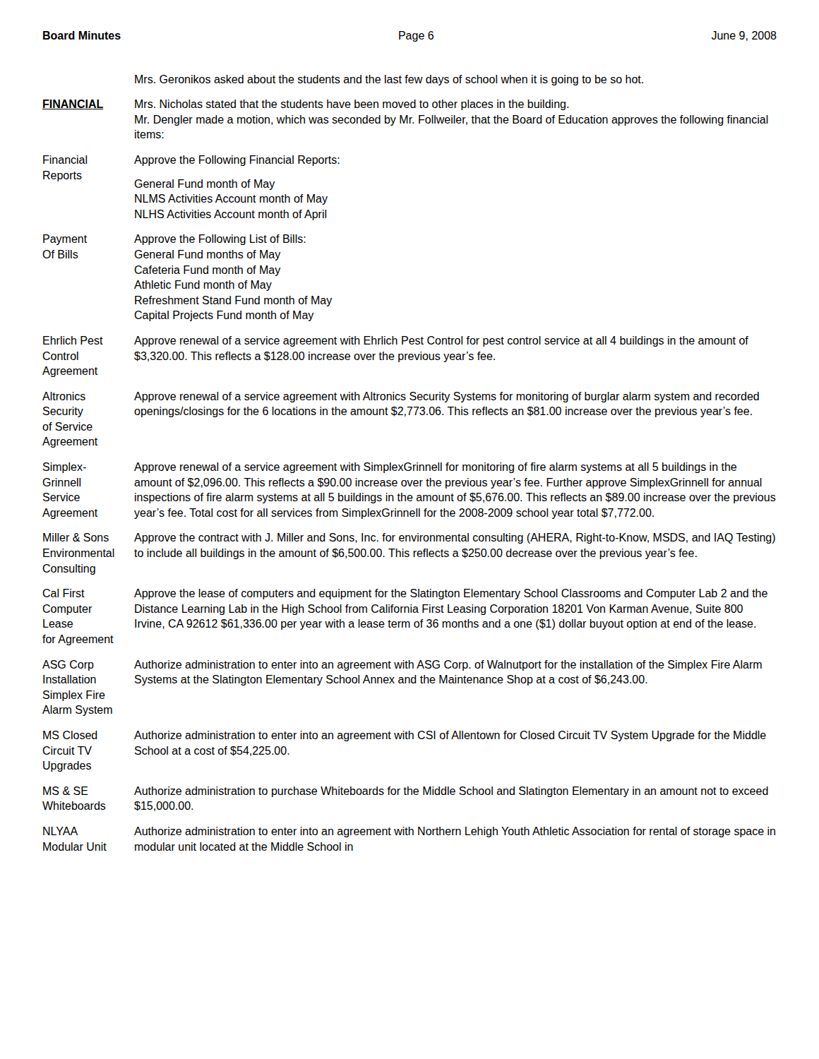Board Minutes
Page 6
June 9, 2008
| | Mrs. Geronikos asked about the students and the last few days of school when it is going to be so hot. |
| FINANCIAL | Mrs. Nicholas stated that the students have been moved to other places in the building. Mr. Dengler made a motion, which was seconded by Mr. Follweiler, that the Board of Education approves the following financial items: |
| Financial Reports | Approve the Following Financial Reports: General Fund month of May NLMS Activities Account month of May NLHS Activities Account month of April |
| Payment Of Bills | Approve the Following List of Bills: General Fund months of May Cafeteria Fund month of May Athletic Fund month of May Refreshment Stand Fund month of May Capital Projects Fund month of May |
| Ehrlich Pest Control Agreement | Approve renewal of a service agreement with Ehrlich Pest Control for pest control service at all 4 buildings in the amount of $3,320.00. This reflects a $128.00 increase over the previous year’s fee. |
| Altronics Security of Service Agreement | Approve renewal of a service agreement with Altronics Security Systems for monitoring of burglar alarm system and recorded openings/closings for the 6 locations in the amount $2,773.06. This reflects an $81.00 increase over the previous year’s fee. |
| Simplex- Grinnell Service Agreement | Approve renewal of a service agreement with SimplexGrinnell for monitoring of fire alarm systems at all 5 buildings in the amount of $2,096.00. This reflects a $90.00 increase over the previous year’s fee. Further approve SimplexGrinnell for annual inspections of fire alarm systems at all 5 buildings in the amount of $5,676.00. This reflects an $89.00 increase over the previous year’s fee. Total cost for all services from SimplexGrinnell for the 2008-2009 school year total $7,772.00. |
| Miller & Sons Environmental Consulting | Approve the contract with J. Miller and Sons, Inc. for environmental consulting (AHERA, Right-to-Know, MSDS, and IAQ Testing) to include all buildings in the amount of $6,500.00. This reflects a $250.00 decrease over the previous year’s fee. |
| Cal First Computer Lease for Agreement | Approve the lease of computers and equipment for the Slatington Elementary School Classrooms and Computer Lab 2 and the Distance Learning Lab in the High School from California First Leasing Corporation 18201 Von Karman Avenue, Suite 800 Irvine, CA 92612 $61,336.00 per year with a lease term of 36 months and a one ($1) dollar buyout option at end of the lease. |
| ASG Corp Installation Simplex Fire Alarm System | Authorize administration to enter into an agreement with ASG Corp. of Walnutport for the installation of the Simplex Fire Alarm Systems at the Slatington Elementary School Annex and the Maintenance Shop at a cost of $6,243.00. |
| MS Closed Circuit TV Upgrades | Authorize administration to enter into an agreement with CSI of Allentown for Closed Circuit TV System Upgrade for the Middle School at a cost of $54,225.00. |
| MS & SE Whiteboards | Authorize administration to purchase Whiteboards for the Middle School and Slatington Elementary in an amount not to exceed $15,000.00. |
| NLYAA Modular Unit | Authorize administration to enter into an agreement with Northern Lehigh Youth Athletic Association for rental of storage space in modular unit located at the Middle School in |